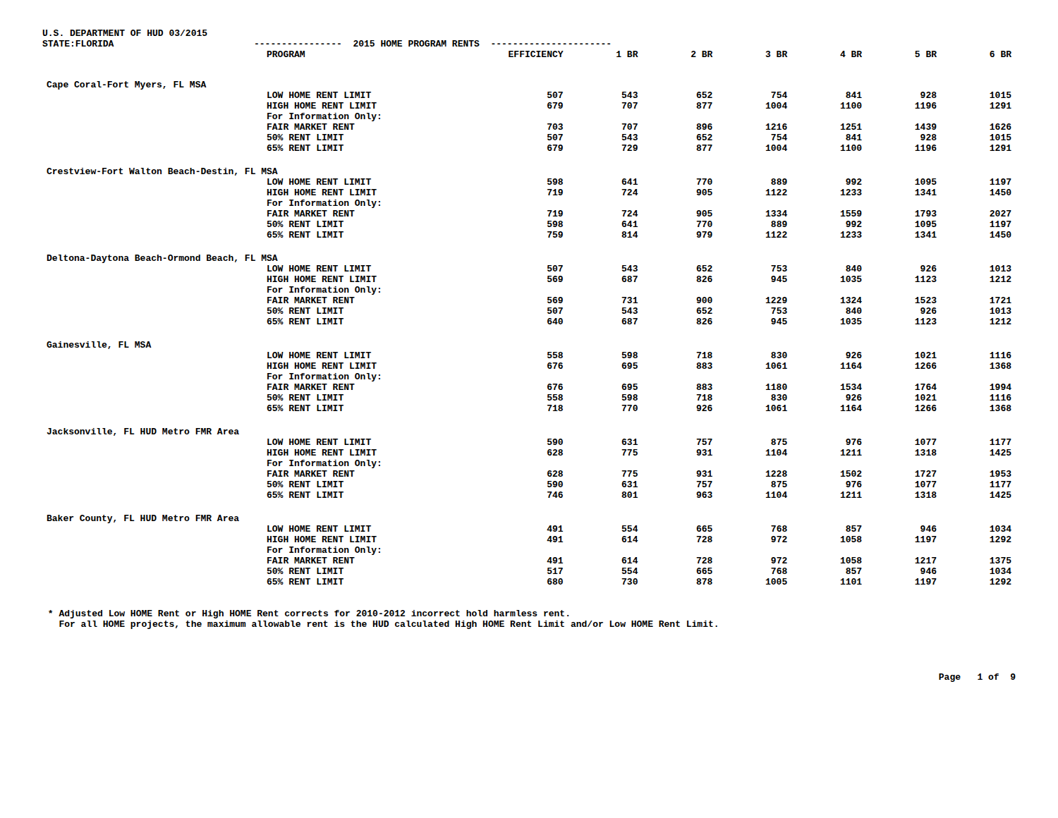| U.S. DEPARTMENT OF HUD 03/2015 | |
| STATE:FLORIDA | ---------------- 2015 HOME PROGRAM RENTS ---------------------- |
| | PROGRAM | EFFICIENCY | 1 BR | 2 BR | 3 BR | 4 BR | 5 BR | 6 BR |
| --- | --- | --- | --- | --- | --- | --- | --- | --- |
| Cape Coral-Fort Myers, FL MSA |
| | LOW HOME RENT LIMIT | 507 | 543 | 652 | 754 | 841 | 928 | 1015 |
| | HIGH HOME RENT LIMIT | 679 | 707 | 877 | 1004 | 1100 | 1196 | 1291 |
| | For Information Only: | | | | | | | |
| | FAIR MARKET RENT | 703 | 707 | 896 | 1216 | 1251 | 1439 | 1626 |
| | 50% RENT LIMIT | 507 | 543 | 652 | 754 | 841 | 928 | 1015 |
| | 65% RENT LIMIT | 679 | 729 | 877 | 1004 | 1100 | 1196 | 1291 |
| Crestview-Fort Walton Beach-Destin, FL MSA |
| | LOW HOME RENT LIMIT | 598 | 641 | 770 | 889 | 992 | 1095 | 1197 |
| | HIGH HOME RENT LIMIT | 719 | 724 | 905 | 1122 | 1233 | 1341 | 1450 |
| | For Information Only: | | | | | | | |
| | FAIR MARKET RENT | 719 | 724 | 905 | 1334 | 1559 | 1793 | 2027 |
| | 50% RENT LIMIT | 598 | 641 | 770 | 889 | 992 | 1095 | 1197 |
| | 65% RENT LIMIT | 759 | 814 | 979 | 1122 | 1233 | 1341 | 1450 |
| Deltona-Daytona Beach-Ormond Beach, FL MSA |
| | LOW HOME RENT LIMIT | 507 | 543 | 652 | 753 | 840 | 926 | 1013 |
| | HIGH HOME RENT LIMIT | 569 | 687 | 826 | 945 | 1035 | 1123 | 1212 |
| | For Information Only: | | | | | | | |
| | FAIR MARKET RENT | 569 | 731 | 900 | 1229 | 1324 | 1523 | 1721 |
| | 50% RENT LIMIT | 507 | 543 | 652 | 753 | 840 | 926 | 1013 |
| | 65% RENT LIMIT | 640 | 687 | 826 | 945 | 1035 | 1123 | 1212 |
| Gainesville, FL MSA |
| | LOW HOME RENT LIMIT | 558 | 598 | 718 | 830 | 926 | 1021 | 1116 |
| | HIGH HOME RENT LIMIT | 676 | 695 | 883 | 1061 | 1164 | 1266 | 1368 |
| | For Information Only: | | | | | | | |
| | FAIR MARKET RENT | 676 | 695 | 883 | 1180 | 1534 | 1764 | 1994 |
| | 50% RENT LIMIT | 558 | 598 | 718 | 830 | 926 | 1021 | 1116 |
| | 65% RENT LIMIT | 718 | 770 | 926 | 1061 | 1164 | 1266 | 1368 |
| Jacksonville, FL HUD Metro FMR Area |
| | LOW HOME RENT LIMIT | 590 | 631 | 757 | 875 | 976 | 1077 | 1177 |
| | HIGH HOME RENT LIMIT | 628 | 775 | 931 | 1104 | 1211 | 1318 | 1425 |
| | For Information Only: | | | | | | | |
| | FAIR MARKET RENT | 628 | 775 | 931 | 1228 | 1502 | 1727 | 1953 |
| | 50% RENT LIMIT | 590 | 631 | 757 | 875 | 976 | 1077 | 1177 |
| | 65% RENT LIMIT | 746 | 801 | 963 | 1104 | 1211 | 1318 | 1425 |
| Baker County, FL HUD Metro FMR Area |
| | LOW HOME RENT LIMIT | 491 | 554 | 665 | 768 | 857 | 946 | 1034 |
| | HIGH HOME RENT LIMIT | 491 | 614 | 728 | 972 | 1058 | 1197 | 1292 |
| | For Information Only: | | | | | | | |
| | FAIR MARKET RENT | 491 | 614 | 728 | 972 | 1058 | 1217 | 1375 |
| | 50% RENT LIMIT | 517 | 554 | 665 | 768 | 857 | 946 | 1034 |
| | 65% RENT LIMIT | 680 | 730 | 878 | 1005 | 1101 | 1197 | 1292 |
* Adjusted Low HOME Rent or High HOME Rent corrects for 2010-2012 incorrect hold harmless rent. For all HOME projects, the maximum allowable rent is the HUD calculated High HOME Rent Limit and/or Low HOME Rent Limit.
Page 1 of 9